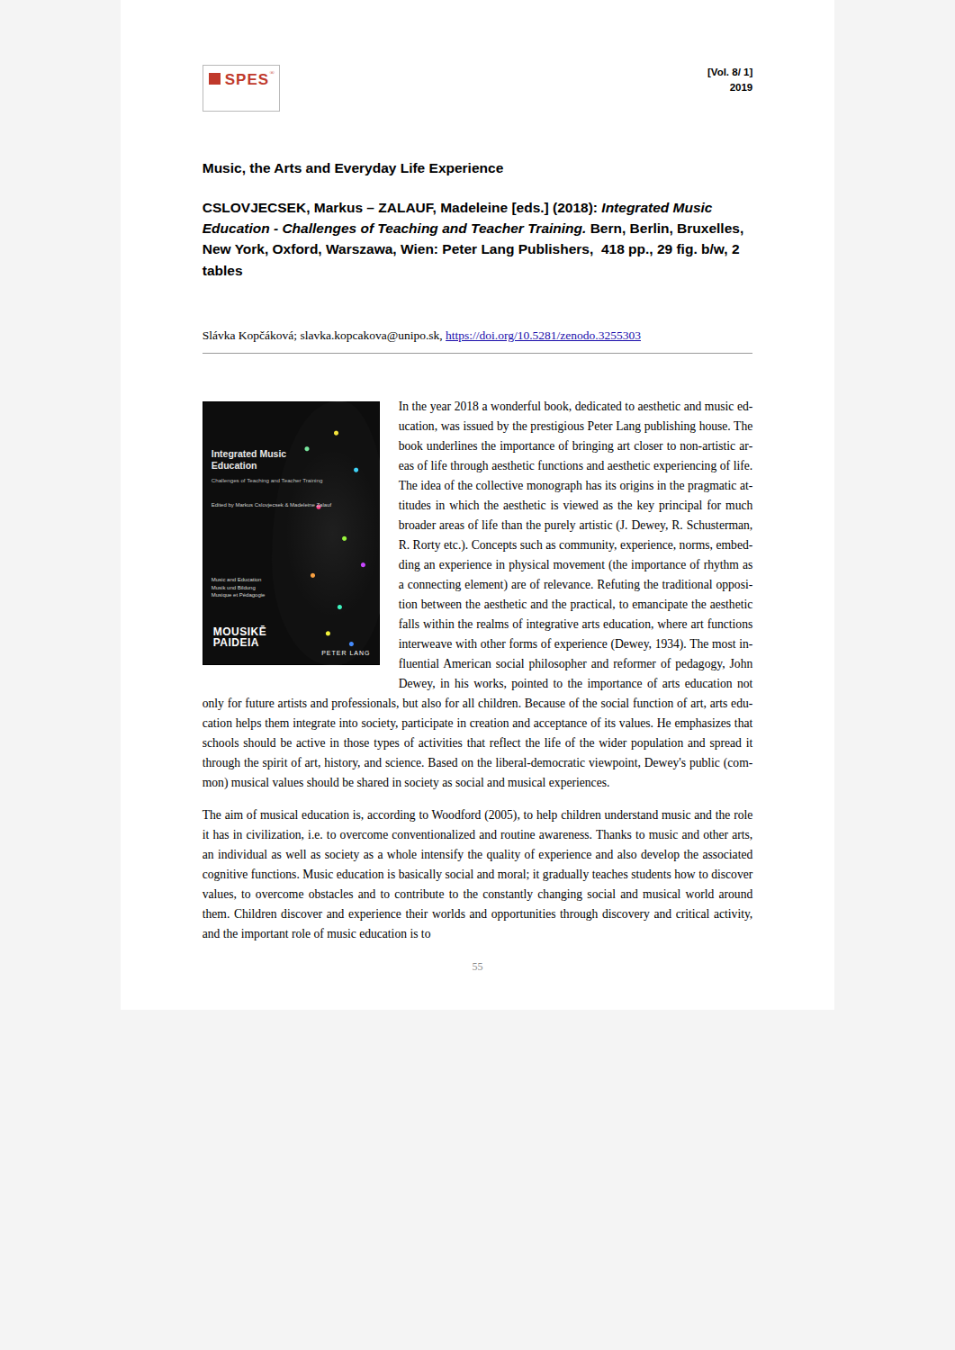SPES ®
[Vol. 8/ 1]
2019
Music, the Arts and Everyday Life Experience
CSLOVJECSEK, Markus – ZALAUF, Madeleine [eds.] (2018): Integrated Music Education - Challenges of Teaching and Teacher Training. Bern, Berlin, Bruxelles, New York, Oxford, Warszawa, Wien: Peter Lang Publishers, 418 pp., 29 fig. b/w, 2 tables
Slávka Kopčáková; slavka.kopcakova@unipo.sk, https://doi.org/10.5281/zenodo.3255303
Integrated Music Education Challenges of Teaching and Teacher Training Edited by Markus Cslovjecsek & Madeleine Zalauf Music and Education
Musik und Bildung
Musique et Pédagogie MOUSIKĒ
PAIDEIA PETER LANG
In the year 2018 a wonderful book, dedicated to aesthetic and music education, was issued by the prestigious Peter Lang publishing house. The book underlines the importance of bringing art closer to non-artistic areas of life through aesthetic functions and aesthetic experiencing of life. The idea of the collective monograph has its origins in the pragmatic attitudes in which the aesthetic is viewed as the key principal for much broader areas of life than the purely artistic (J. Dewey, R. Schusterman, R. Rorty etc.). Concepts such as community, experience, norms, embedding an experience in physical movement (the importance of rhythm as a connecting element) are of relevance. Refuting the traditional opposition between the aesthetic and the practical, to emancipate the aesthetic falls within the realms of integrative arts education, where art functions interweave with other forms of experience (Dewey, 1934). The most influential American social philosopher and reformer of pedagogy, John Dewey, in his works, pointed to the importance of arts education not only for future artists and professionals, but also for all children. Because of the social function of art, arts education helps them integrate into society, participate in creation and acceptance of its values. He emphasizes that schools should be active in those types of activities that reflect the life of the wider population and spread it through the spirit of art, history, and science. Based on the liberal-democratic viewpoint, Dewey's public (common) musical values should be shared in society as social and musical experiences.
The aim of musical education is, according to Woodford (2005), to help children understand music and the role it has in civilization, i.e. to overcome conventionalized and routine awareness. Thanks to music and other arts, an individual as well as society as a whole intensify the quality of experience and also develop the associated cognitive functions. Music education is basically social and moral; it gradually teaches students how to discover values, to overcome obstacles and to contribute to the constantly changing social and musical world around them. Children discover and experience their worlds and opportunities through discovery and critical activity, and the important role of music education is to
55